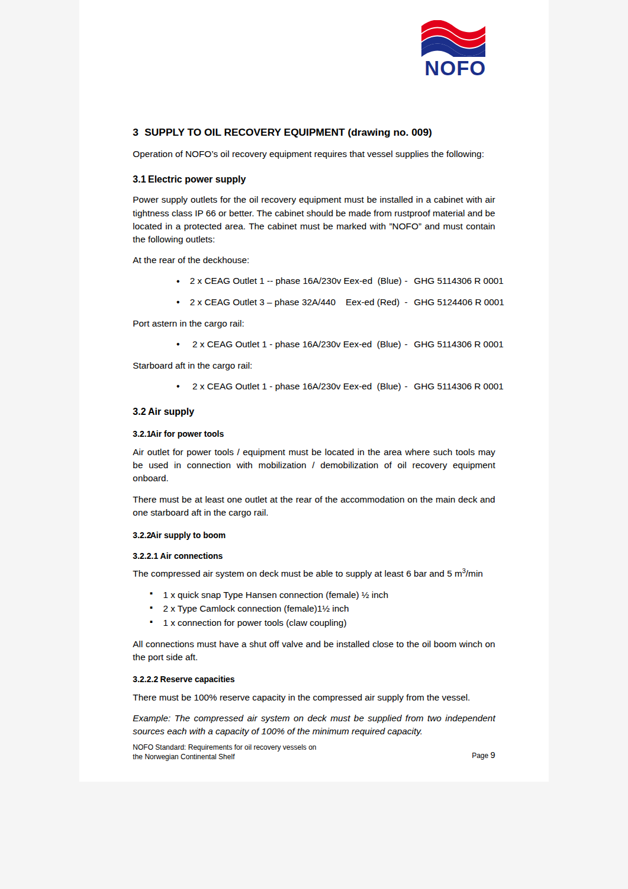NOFO
3 SUPPLY TO OIL RECOVERY EQUIPMENT (drawing no. 009)
Operation of NOFO’s oil recovery equipment requires that vessel supplies the following:
3.1 Electric power supply
Power supply outlets for the oil recovery equipment must be installed in a cabinet with air tightness class IP 66 or better. The cabinet should be made from rustproof material and be located in a protected area. The cabinet must be marked with ”NOFO” and must contain the following outlets:
At the rear of the deckhouse:
2 x CEAG Outlet 1 -- phase 16A/230v Eex-ed (Blue) - GHG 5114306 R 0001
2 x CEAG Outlet 3 – phase 32A/440 Eex-ed (Red) - GHG 5124406 R 0001
Port astern in the cargo rail:
2 x CEAG Outlet 1 - phase 16A/230v Eex-ed (Blue) - GHG 5114306 R 0001
Starboard aft in the cargo rail:
2 x CEAG Outlet 1 - phase 16A/230v Eex-ed (Blue) - GHG 5114306 R 0001
3.2 Air supply
3.2.1 Air for power tools
Air outlet for power tools / equipment must be located in the area where such tools may be used in connection with mobilization / demobilization of oil recovery equipment onboard.
There must be at least one outlet at the rear of the accommodation on the main deck and one starboard aft in the cargo rail.
3.2.2 Air supply to boom
3.2.2.1 Air connections
The compressed air system on deck must be able to supply at least 6 bar and 5 m3/min
1 x quick snap Type Hansen connection (female) ½ inch
2 x Type Camlock connection (female)1½ inch
1 x connection for power tools (claw coupling)
All connections must have a shut off valve and be installed close to the oil boom winch on the port side aft.
3.2.2.2 Reserve capacities
There must be 100% reserve capacity in the compressed air supply from the vessel.
Example: The compressed air system on deck must be supplied from two independent sources each with a capacity of 100% of the minimum required capacity.
NOFO Standard: Requirements for oil recovery vessels on
the Norwegian Continental Shelf
Page 9